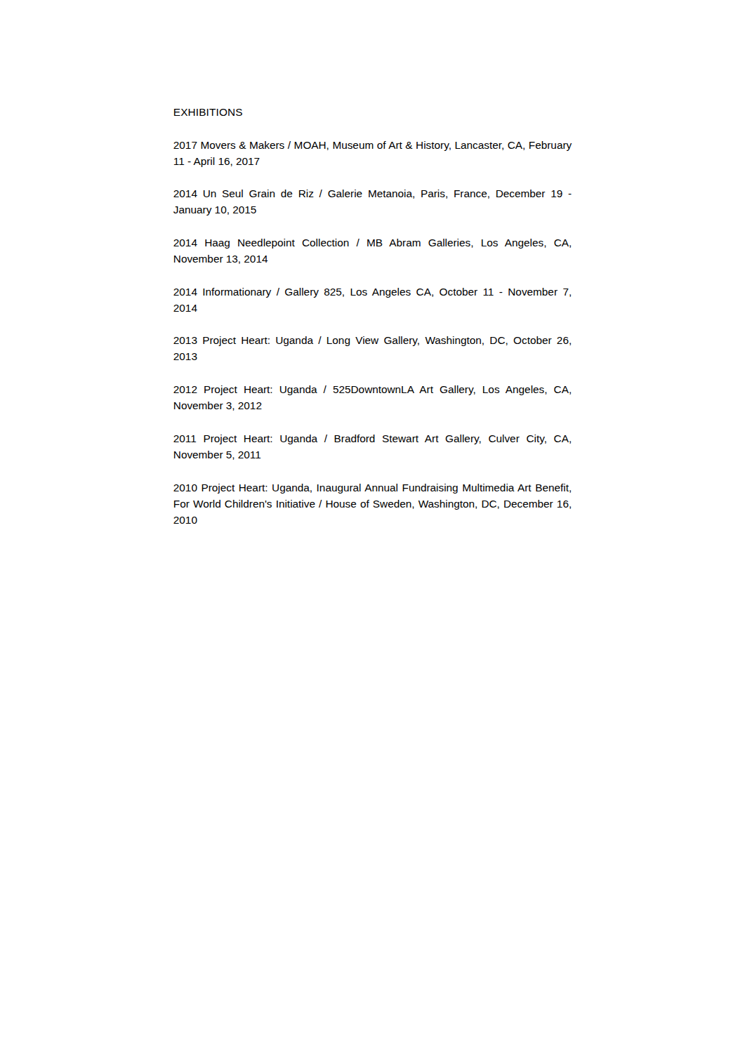EXHIBITIONS
2017 Movers & Makers / MOAH, Museum of Art & History, Lancaster, CA, February 11 - April 16, 2017
2014 Un Seul Grain de Riz / Galerie Metanoia, Paris, France, December 19 - January 10, 2015
2014 Haag Needlepoint Collection / MB Abram Galleries, Los Angeles, CA, November 13, 2014
2014 Informationary / Gallery 825, Los Angeles CA, October 11 - November 7, 2014
2013 Project Heart: Uganda / Long View Gallery, Washington, DC, October 26, 2013
2012 Project Heart: Uganda / 525DowntownLA Art Gallery, Los Angeles, CA, November 3, 2012
2011 Project Heart: Uganda / Bradford Stewart Art Gallery, Culver City, CA, November 5, 2011
2010 Project Heart: Uganda, Inaugural Annual Fundraising Multimedia Art Benefit, For World Children's Initiative / House of Sweden, Washington, DC, December 16, 2010